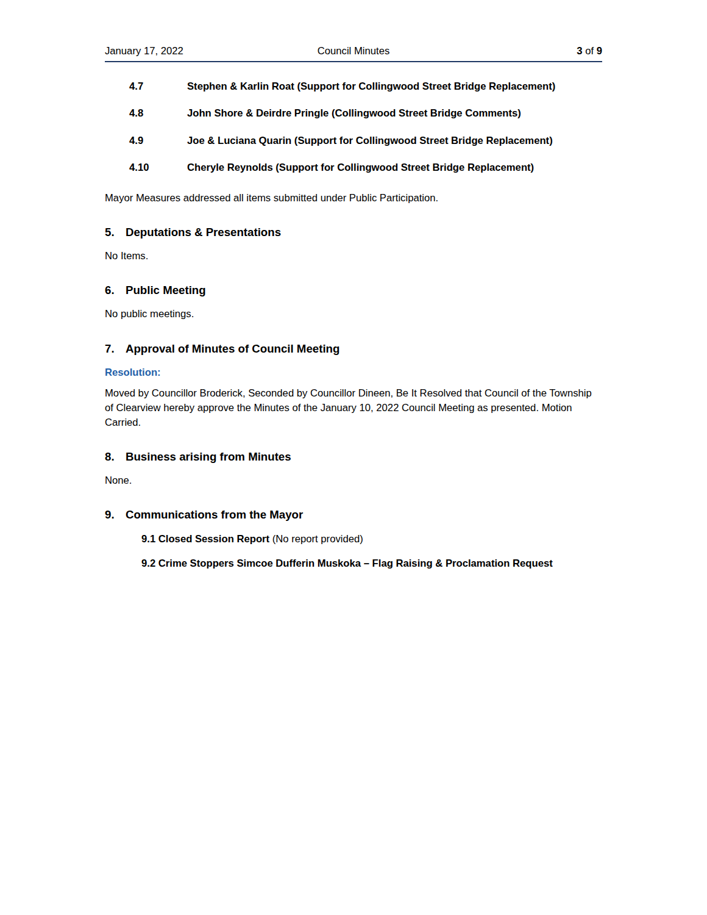January 17, 2022
Council Minutes
3 of 9
4.7
Stephen & Karlin Roat (Support for Collingwood Street Bridge Replacement)
4.8
John Shore & Deirdre Pringle (Collingwood Street Bridge Comments)
4.9
Joe & Luciana Quarin (Support for Collingwood Street Bridge Replacement)
4.10
Cheryle Reynolds (Support for Collingwood Street Bridge Replacement)
Mayor Measures addressed all items submitted under Public Participation.
5. Deputations & Presentations
No Items.
6. Public Meeting
No public meetings.
7. Approval of Minutes of Council Meeting
Resolution:
Moved by Councillor Broderick, Seconded by Councillor Dineen, Be It Resolved that Council of the Township of Clearview hereby approve the Minutes of the January 10, 2022 Council Meeting as presented. Motion Carried.
8. Business arising from Minutes
None.
9. Communications from the Mayor
9.1 Closed Session Report (No report provided)
9.2 Crime Stoppers Simcoe Dufferin Muskoka – Flag Raising & Proclamation Request